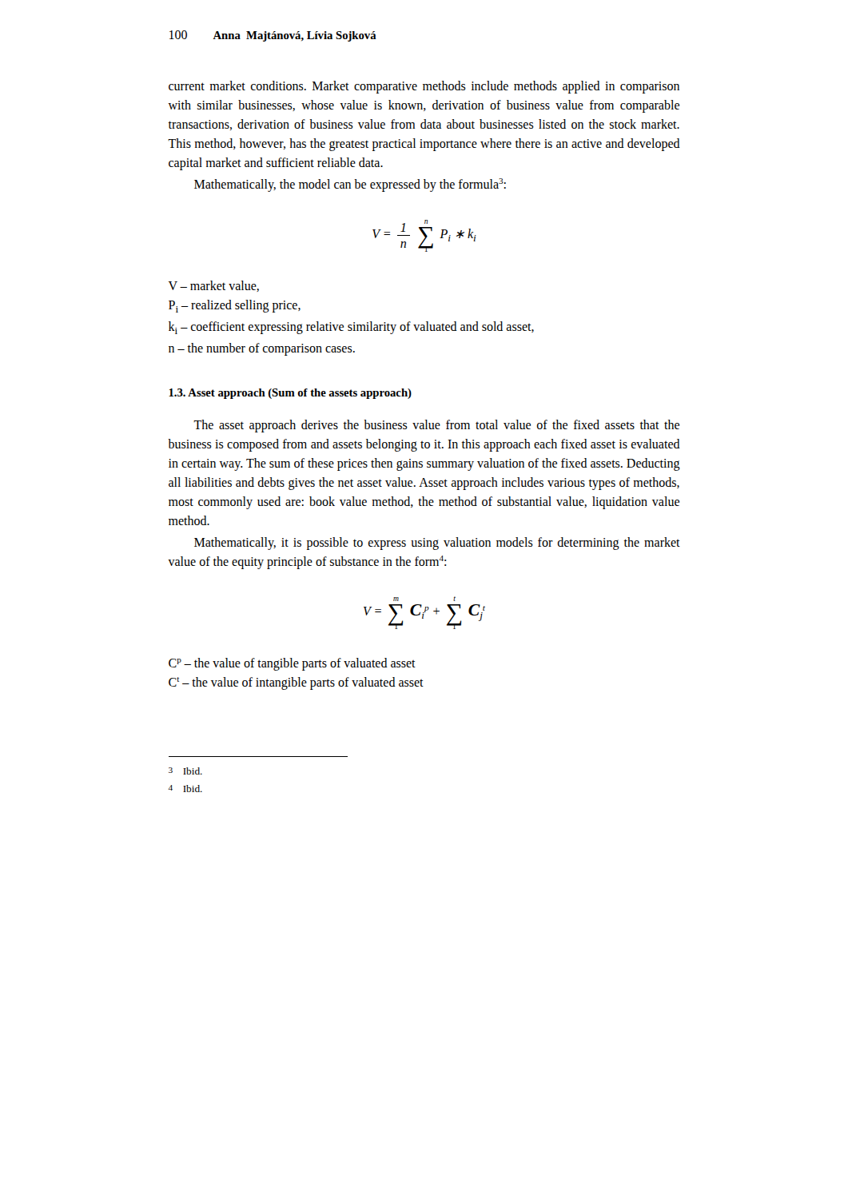100 Anna Majtánová, Lívia Sojková
current market conditions. Market comparative methods include methods applied in comparison with similar businesses, whose value is known, derivation of business value from comparable transactions, derivation of business value from data about businesses listed on the stock market. This method, however, has the greatest practical importance where there is an active and developed capital market and sufficient reliable data.
Mathematically, the model can be expressed by the formula3:
V = 1 n n∑1 Pi ∗ ki
V – market value,
Pi – realized selling price,
ki – coefficient expressing relative similarity of valuated and sold asset,
n – the number of comparison cases.
1.3. Asset approach (Sum of the assets approach)
The asset approach derives the business value from total value of the fixed assets that the business is composed from and assets belonging to it. In this approach each fixed asset is evaluated in certain way. The sum of these prices then gains summary valuation of the fixed assets. Deducting all liabilities and debts gives the net asset value. Asset approach includes various types of methods, most commonly used are: book value method, the method of substantial value, liquidation value method.
Mathematically, it is possible to express using valuation models for determining the market value of the equity principle of substance in the form4:
V = m∑1 Cip + t∑1 Cjt
Cp – the value of tangible parts of valuated asset
Ct – the value of intangible parts of valuated asset
3 Ibid.
4 Ibid.